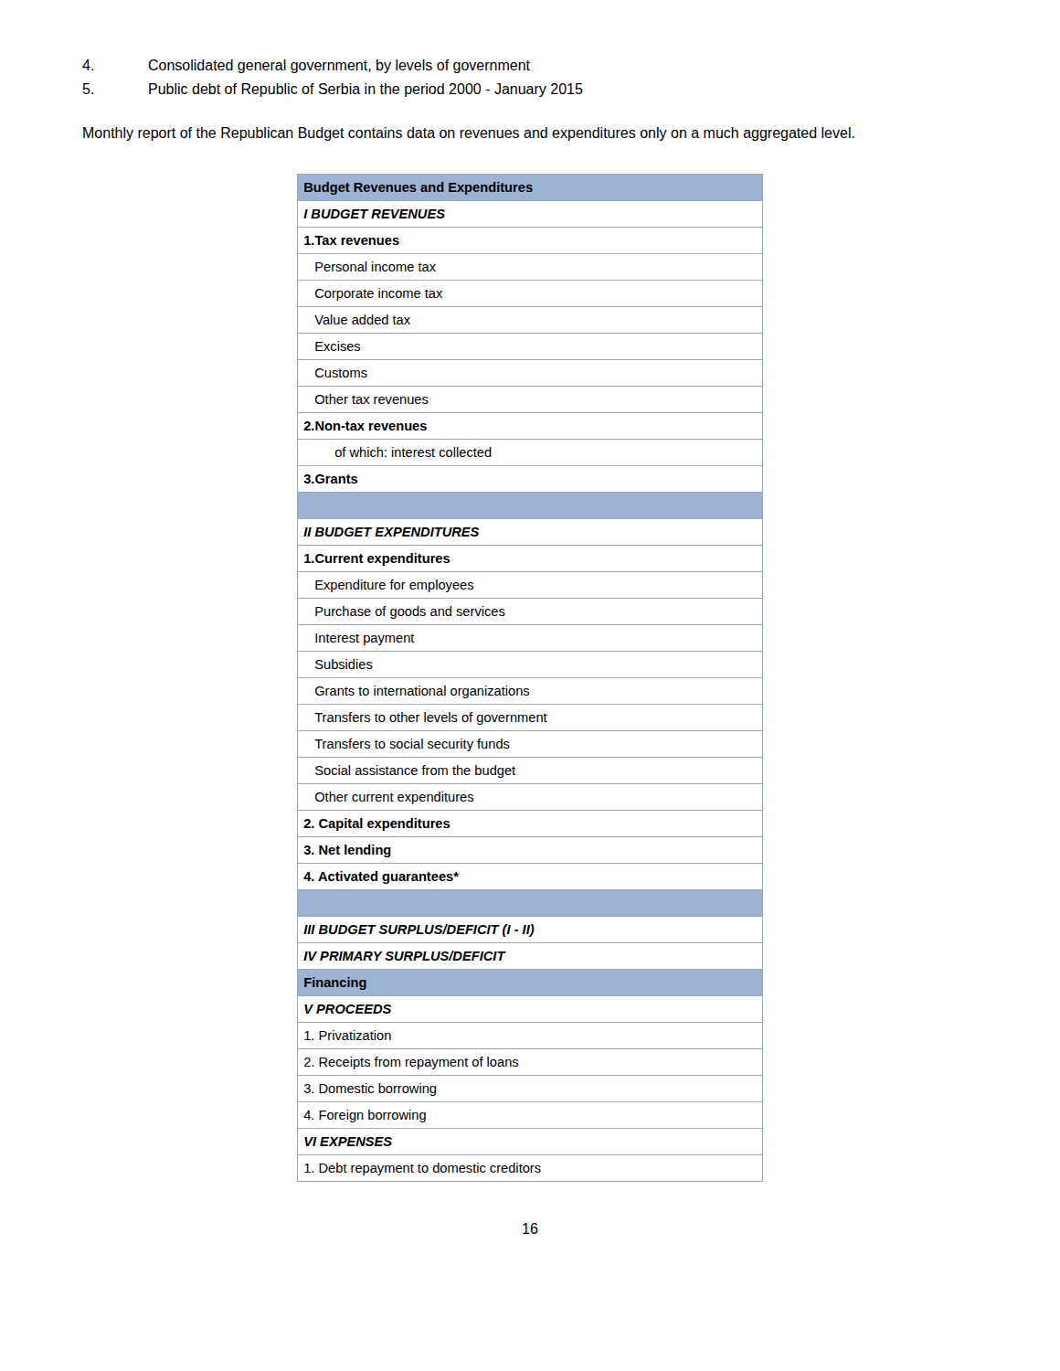4. Consolidated general government, by levels of government
5. Public debt of Republic of Serbia in the period 2000 - January 2015
Monthly report of the Republican Budget contains data on revenues and expenditures only on a much aggregated level.
| Budget Revenues and Expenditures |
| I BUDGET REVENUES |
| 1.Tax revenues |
| Personal income tax |
| Corporate income tax |
| Value added tax |
| Excises |
| Customs |
| Other tax revenues |
| 2.Non-tax revenues |
| of which: interest collected |
| 3.Grants |
| II BUDGET EXPENDITURES |
| 1.Current expenditures |
| Expenditure for employees |
| Purchase of goods and services |
| Interest payment |
| Subsidies |
| Grants to international organizations |
| Transfers to other levels of government |
| Transfers to social security funds |
| Social assistance from the budget |
| Other current expenditures |
| 2. Capital expenditures |
| 3. Net lending |
| 4. Activated guarantees* |
| III BUDGET SURPLUS/DEFICIT (I - II) |
| IV PRIMARY SURPLUS/DEFICIT |
| Financing |
| V PROCEEDS |
| 1. Privatization |
| 2. Receipts from repayment of loans |
| 3. Domestic borrowing |
| 4. Foreign borrowing |
| VI EXPENSES |
| 1. Debt repayment to domestic creditors |
16